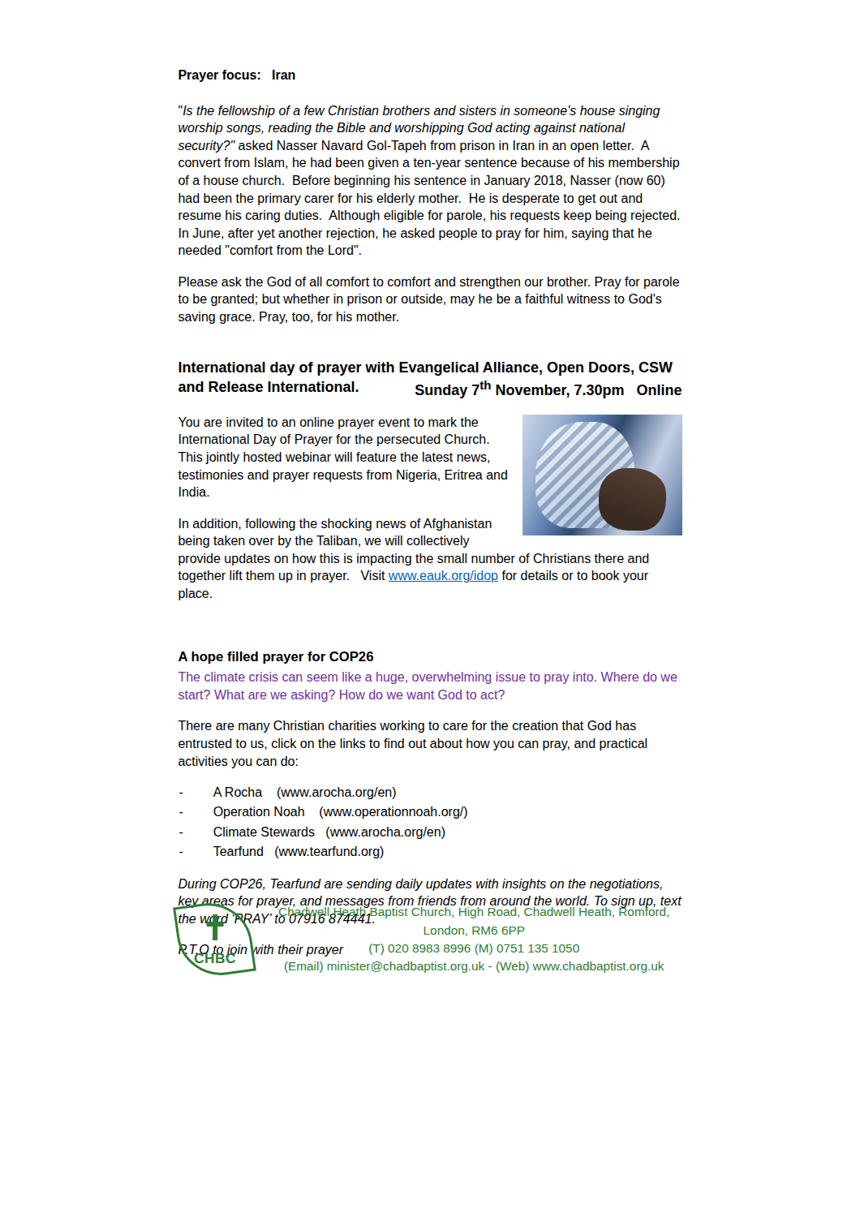Prayer focus: Iran
"Is the fellowship of a few Christian brothers and sisters in someone's house singing worship songs, reading the Bible and worshipping God acting against national security?" asked Nasser Navard Gol-Tapeh from prison in Iran in an open letter. A convert from Islam, he had been given a ten-year sentence because of his membership of a house church. Before beginning his sentence in January 2018, Nasser (now 60) had been the primary carer for his elderly mother. He is desperate to get out and resume his caring duties. Although eligible for parole, his requests keep being rejected. In June, after yet another rejection, he asked people to pray for him, saying that he needed "comfort from the Lord".
Please ask the God of all comfort to comfort and strengthen our brother. Pray for parole to be granted; but whether in prison or outside, may he be a faithful witness to God's saving grace. Pray, too, for his mother.
International day of prayer with Evangelical Alliance, Open Doors, CSW and Release International.Sunday 7th November, 7.30pm Online
You are invited to an online prayer event to mark the International Day of Prayer for the persecuted Church. This jointly hosted webinar will feature the latest news, testimonies and prayer requests from Nigeria, Eritrea and India.
In addition, following the shocking news of Afghanistan being taken over by the Taliban, we will collectively provide updates on how this is impacting the small number of Christians there and together lift them up in prayer. Visit www.eauk.org/idop for details or to book your place.
A hope filled prayer for COP26
The climate crisis can seem like a huge, overwhelming issue to pray into. Where do we start? What are we asking? How do we want God to act?
There are many Christian charities working to care for the creation that God has entrusted to us, click on the links to find out about how you can pray, and practical activities you can do:
A Rocha (www.arocha.org/en)
Operation Noah (www.operationnoah.org/)
Climate Stewards (www.arocha.org/en)
Tearfund (www.tearfund.org)
During COP26, Tearfund are sending daily updates with insights on the negotiations, key areas for prayer, and messages from friends from around the world. To sign up, text the word ‘PRAY’ to 07916 874441.
P.T.O to join with their prayer
CHBC
Chadwell Heath Baptist Church, High Road, Chadwell Heath, Romford, London, RM6 6PP
(T) 020 8983 8996 (M) 0751 135 1050
(Email) minister@chadbaptist.org.uk - (Web) www.chadbaptist.org.uk